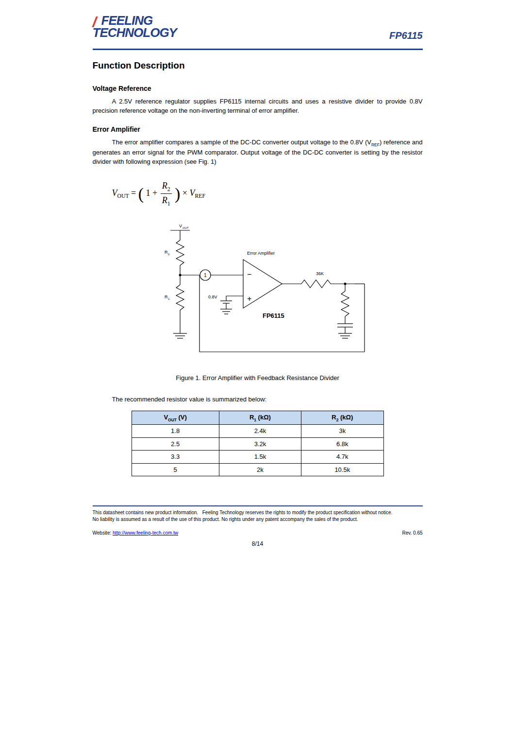/ FEELING TECHNOLOGY
FP6115
Function Description
Voltage Reference
A 2.5V reference regulator supplies FP6115 internal circuits and uses a resistive divider to provide 0.8V precision reference voltage on the non-inverting terminal of error amplifier.
Error Amplifier
The error amplifier compares a sample of the DC-DC converter output voltage to the 0.8V (VREF) reference and generates an error signal for the PWM comparator. Output voltage of the DC-DC converter is setting by the resistor divider with following expression (see Fig. 1)
VOUT = ( 1 + R 2 R 1 ) × VREF
V OUT R 2 1 R 1 − + Error Amplifier 0.8V 36K FP6115
Figure 1. Error Amplifier with Feedback Resistance Divider
The recommended resistor value is summarized below:
| V OUT (V) | R 1 (kΩ) | R 2 (kΩ) |
| --- | --- | --- |
| 1.8 | 2.4k | 3k |
| 2.5 | 3.2k | 6.8k |
| 3.3 | 1.5k | 4.7k |
| 5 | 2k | 10.5k |
This datasheet contains new product information. Feeling Technology reserves the rights to modify the product specification without notice.
No liability is assumed as a result of the use of this product. No rights under any patent accompany the sales of the product.
Website: http://www.feeling-tech.com.tw Rev. 0.65
8/14